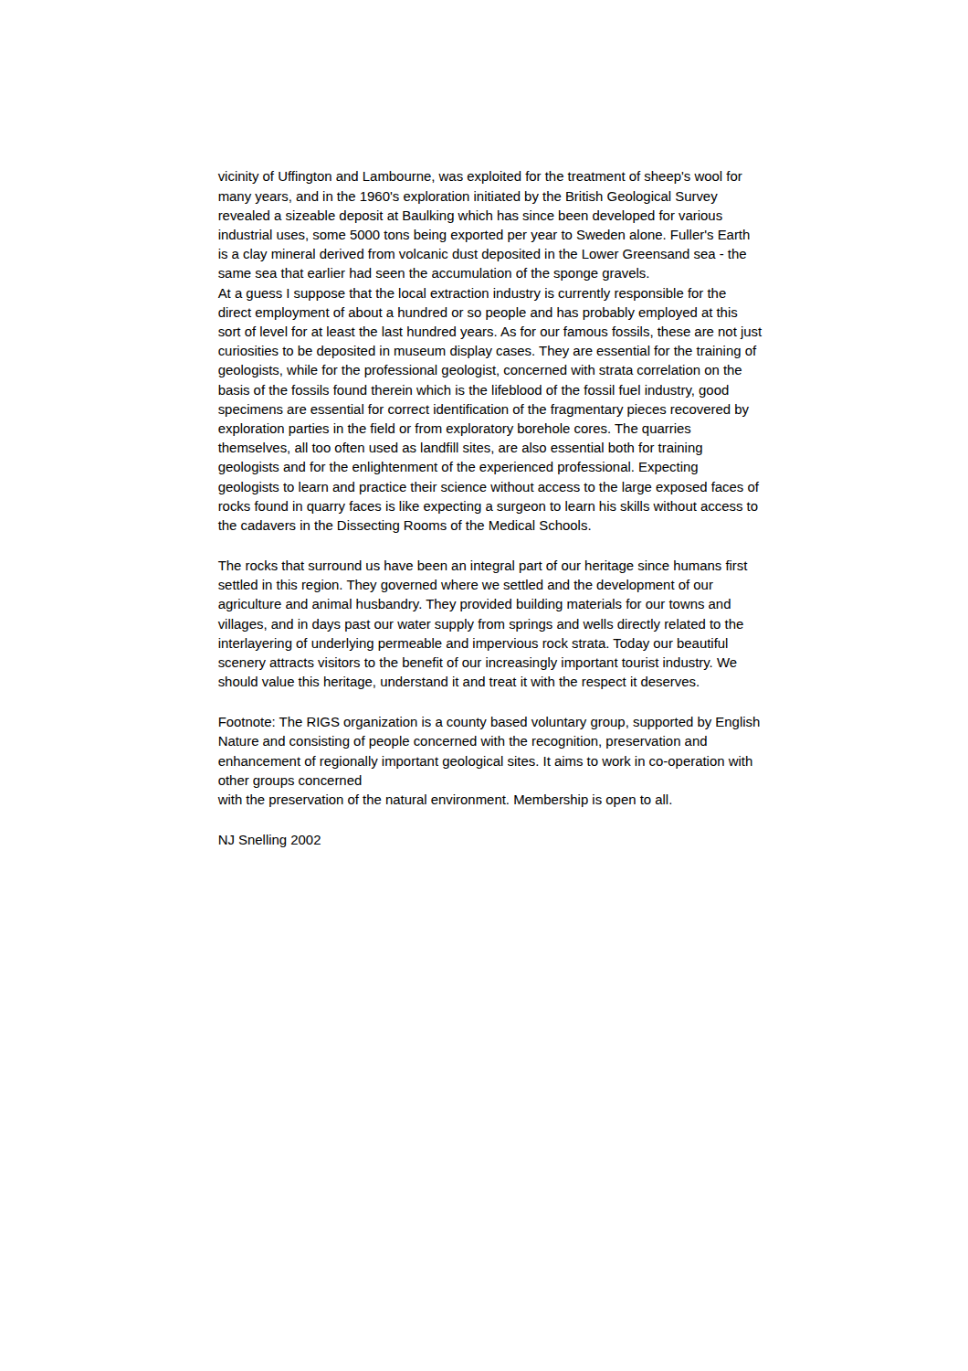vicinity of Uffington and Lambourne, was exploited for the treatment of sheep's wool for many years, and in the 1960's exploration initiated by the British Geological Survey revealed a sizeable deposit at Baulking which has since been developed for various industrial uses, some 5000 tons being exported per year to Sweden alone. Fuller's Earth is a clay mineral derived from volcanic dust deposited in the Lower Greensand sea - the same sea that earlier had seen the accumulation of the sponge gravels.
At a guess I suppose that the local extraction industry is currently responsible for the direct employment of about a hundred or so people and has probably employed at this sort of level for at least the last hundred years. As for our famous fossils, these are not just curiosities to be deposited in museum display cases. They are essential for the training of geologists, while for the professional geologist, concerned with strata correlation on the basis of the fossils found therein which is the lifeblood of the fossil fuel industry, good specimens are essential for correct identification of the fragmentary pieces recovered by exploration parties in the field or from exploratory borehole cores. The quarries themselves, all too often used as landfill sites, are also essential both for training geologists and for the enlightenment of the experienced professional. Expecting geologists to learn and practice their science without access to the large exposed faces of rocks found in quarry faces is like expecting a surgeon to learn his skills without access to the cadavers in the Dissecting Rooms of the Medical Schools.
The rocks that surround us have been an integral part of our heritage since humans first settled in this region. They governed where we settled and the development of our agriculture and animal husbandry. They provided building materials for our towns and villages, and in days past our water supply from springs and wells directly related to the interlayering of underlying permeable and impervious rock strata. Today our beautiful scenery attracts visitors to the benefit of our increasingly important tourist industry. We should value this heritage, understand it and treat it with the respect it deserves.
Footnote: The RIGS organization is a county based voluntary group, supported by English Nature and consisting of people concerned with the recognition, preservation and enhancement of regionally important geological sites. It aims to work in co-operation with other groups concerned
with the preservation of the natural environment. Membership is open to all.
NJ Snelling 2002